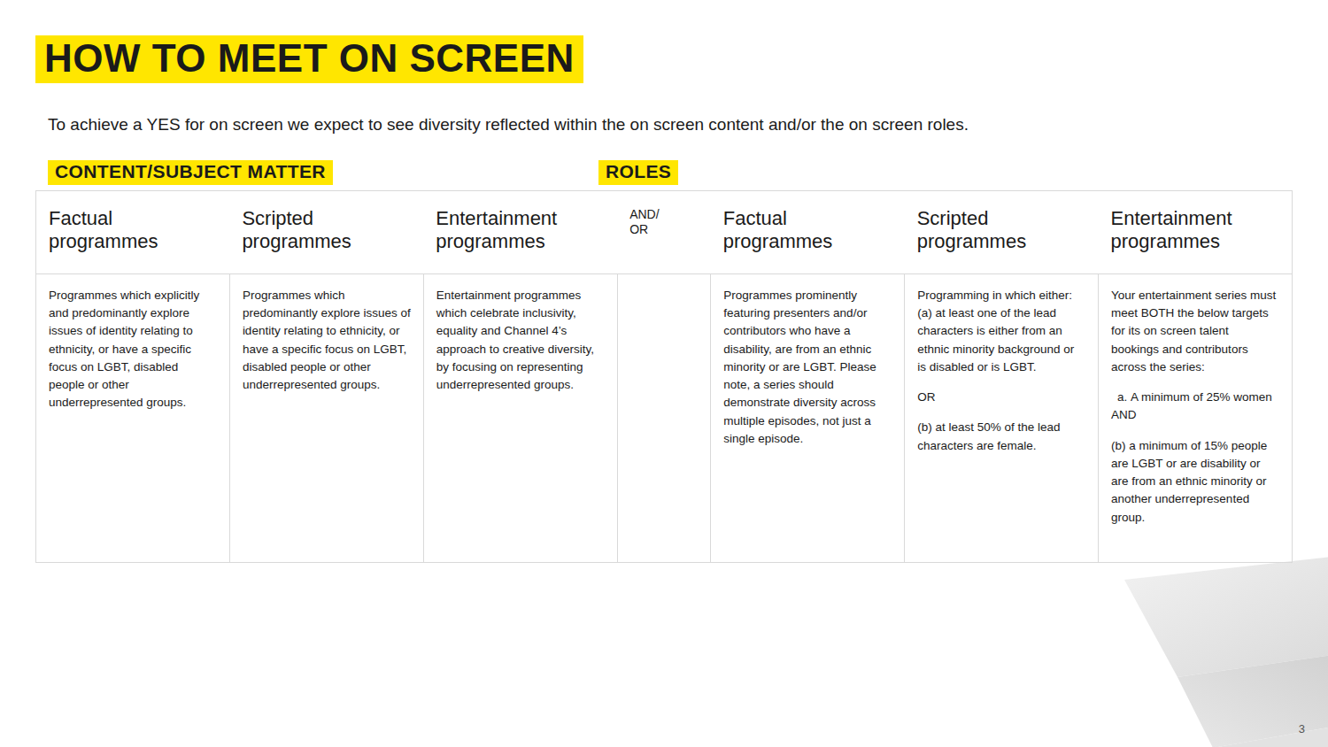How to meet on screen
To achieve a YES for on screen we expect to see diversity reflected within the on screen content and/or the on screen roles.
Content/Subject Matter Roles
| Factual programmes | Scripted programmes | Entertainment programmes | AND/ OR | Factual programmes | Scripted programmes | Entertainment programmes |
| --- | --- | --- | --- | --- | --- | --- |
| Programmes which explicitly and predominantly explore issues of identity relating to ethnicity, or have a specific focus on LGBT, disabled people or other underrepresented groups. | Programmes which predominantly explore issues of identity relating to ethnicity, or have a specific focus on LGBT, disabled people or other underrepresented groups. | Entertainment programmes which celebrate inclusivity, equality and Channel 4’s approach to creative diversity, by focusing on representing underrepresented groups. | | Programmes prominently featuring presenters and/or contributors who have a disability, are from an ethnic minority or are LGBT. Please note, a series should demonstrate diversity across multiple episodes, not just a single episode. | Programming in which either: (a) at least one of the lead characters is either from an ethnic minority background or is disabled or is LGBT. OR (b) at least 50% of the lead characters are female. | Your entertainment series must meet BOTH the below targets for its on screen talent bookings and contributors across the series: A minimum of 25% women AND (b) a minimum of 15% people are LGBT or are disability or are from an ethnic minority or another underrepresented group. |
3